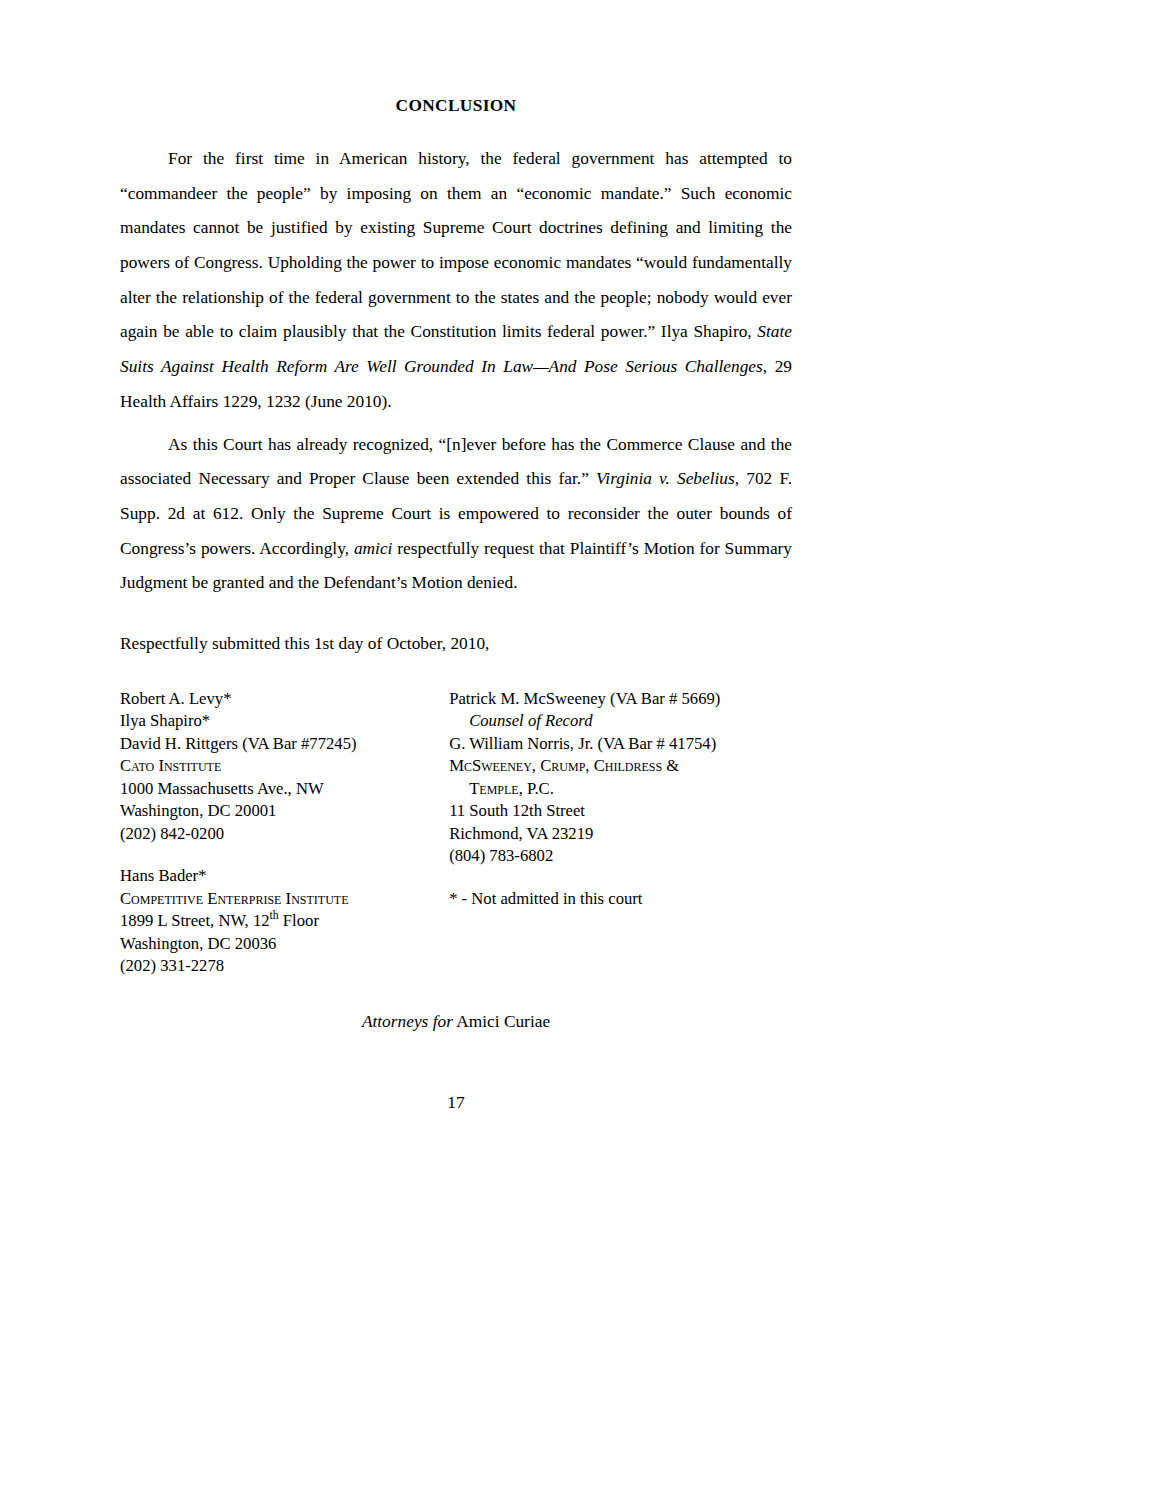CONCLUSION
For the first time in American history, the federal government has attempted to “commandeer the people” by imposing on them an “economic mandate.” Such economic mandates cannot be justified by existing Supreme Court doctrines defining and limiting the powers of Congress. Upholding the power to impose economic mandates “would fundamentally alter the relationship of the federal government to the states and the people; nobody would ever again be able to claim plausibly that the Constitution limits federal power.” Ilya Shapiro, State Suits Against Health Reform Are Well Grounded In Law—And Pose Serious Challenges, 29 Health Affairs 1229, 1232 (June 2010).
As this Court has already recognized, “[n]ever before has the Commerce Clause and the associated Necessary and Proper Clause been extended this far.” Virginia v. Sebelius, 702 F. Supp. 2d at 612. Only the Supreme Court is empowered to reconsider the outer bounds of Congress’s powers. Accordingly, amici respectfully request that Plaintiff’s Motion for Summary Judgment be granted and the Defendant’s Motion denied.
Respectfully submitted this 1st day of October, 2010,
| Robert A. Levy* Ilya Shapiro* David H. Rittgers (VA Bar #77245) Cato Institute 1000 Massachusetts Ave., NW Washington, DC 20001 (202) 842-0200 Hans Bader* Competitive Enterprise Institute 1899 L Street, NW, 12 th Floor Washington, DC 20036 (202) 331-2278 | Patrick M. McSweeney (VA Bar # 5669) Counsel of Record G. William Norris, Jr. (VA Bar # 41754) McSweeney, Crump, Childress & Temple, P.C. 11 South 12th Street Richmond, VA 23219 (804) 783-6802 * - Not admitted in this court |
Attorneys for Amici Curiae
17